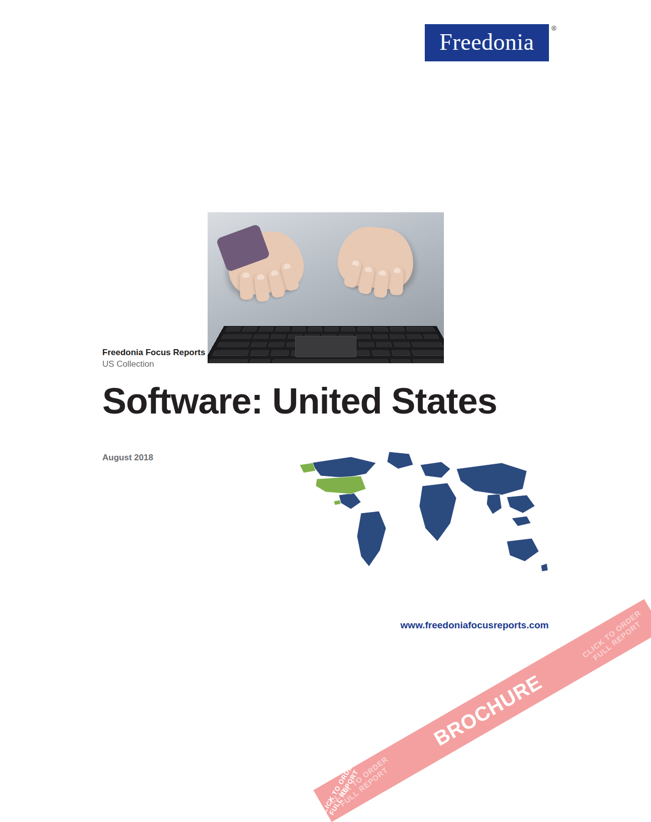®
Freedonia
Freedonia Focus Reports
US Collection
Software: United States
August 2018
www.freedoniafocusreports.com
Click to order
Full report Click to order
Full report
BROCHURE
Click to order
Full report